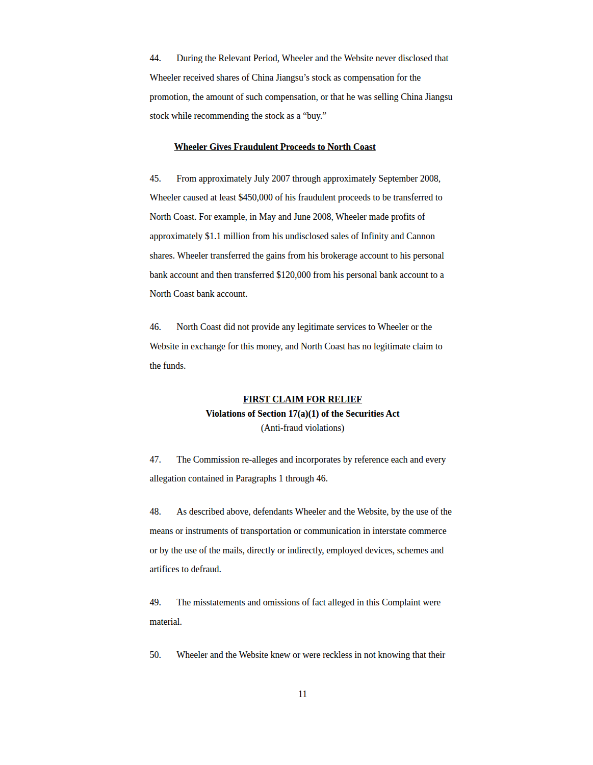44. During the Relevant Period, Wheeler and the Website never disclosed that Wheeler received shares of China Jiangsu’s stock as compensation for the promotion, the amount of such compensation, or that he was selling China Jiangsu stock while recommending the stock as a “buy.”
Wheeler Gives Fraudulent Proceeds to North Coast
45. From approximately July 2007 through approximately September 2008, Wheeler caused at least $450,000 of his fraudulent proceeds to be transferred to North Coast. For example, in May and June 2008, Wheeler made profits of approximately $1.1 million from his undisclosed sales of Infinity and Cannon shares. Wheeler transferred the gains from his brokerage account to his personal bank account and then transferred $120,000 from his personal bank account to a North Coast bank account.
46. North Coast did not provide any legitimate services to Wheeler or the Website in exchange for this money, and North Coast has no legitimate claim to the funds.
FIRST CLAIM FOR RELIEF
Violations of Section 17(a)(1) of the Securities Act
(Anti-fraud violations)
47. The Commission re-alleges and incorporates by reference each and every allegation contained in Paragraphs 1 through 46.
48. As described above, defendants Wheeler and the Website, by the use of the means or instruments of transportation or communication in interstate commerce or by the use of the mails, directly or indirectly, employed devices, schemes and artifices to defraud.
49. The misstatements and omissions of fact alleged in this Complaint were material.
50. Wheeler and the Website knew or were reckless in not knowing that their
11